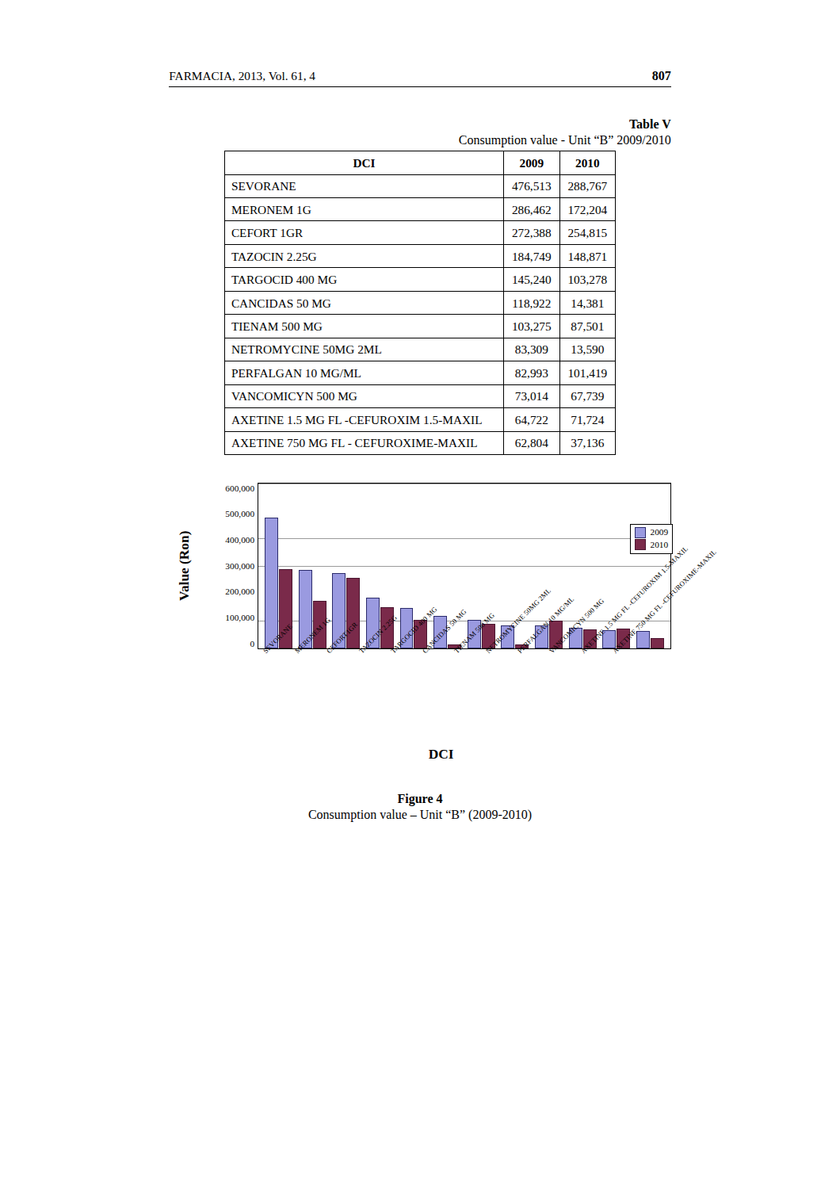FARMACIA, 2013, Vol. 61, 4
807
Table V Consumption value - Unit “B” 2009/2010
| DCI | 2009 | 2010 |
| --- | --- | --- |
| SEVORANE | 476,513 | 288,767 |
| MERONEM 1G | 286,462 | 172,204 |
| CEFORT 1GR | 272,388 | 254,815 |
| TAZOCIN 2.25G | 184,749 | 148,871 |
| TARGOCID 400 MG | 145,240 | 103,278 |
| CANCIDAS 50 MG | 118,922 | 14,381 |
| TIENAM 500 MG | 103,275 | 87,501 |
| NETROMYCINE 50MG 2ML | 83,309 | 13,590 |
| PERFALGAN 10 MG/ML | 82,993 | 101,419 |
| VANCOMICYN 500 MG | 73,014 | 67,739 |
| AXETINE 1.5 MG FL -CEFUROXIM 1.5-MAXIL | 64,722 | 71,724 |
| AXETINE 750 MG FL - CEFUROXIME-MAXIL | 62,804 | 37,136 |
Value (Ron)
600,000
500,000
400,000
300,000
200,000
100,000
0
2009
2010
SEVORANE
MERONEM 1G
CEFORT1GR
TAZOCIN 2.25G
TARGOCID 400 MG
CANCIDAS 50 MG
TIENAM 500 MG
NETROMYCINE 50MG 2ML
PERFALGAN 10 MG/ML
VANCOMICYN 500 MG
AXETINE 1.5 MG FL -CEFUROXIM 1.5-MAXIL
AXETINE 750 MG FL -CEFUROXIME-MAXIL
DCI
Figure 4 Consumption value – Unit “B” (2009-2010)